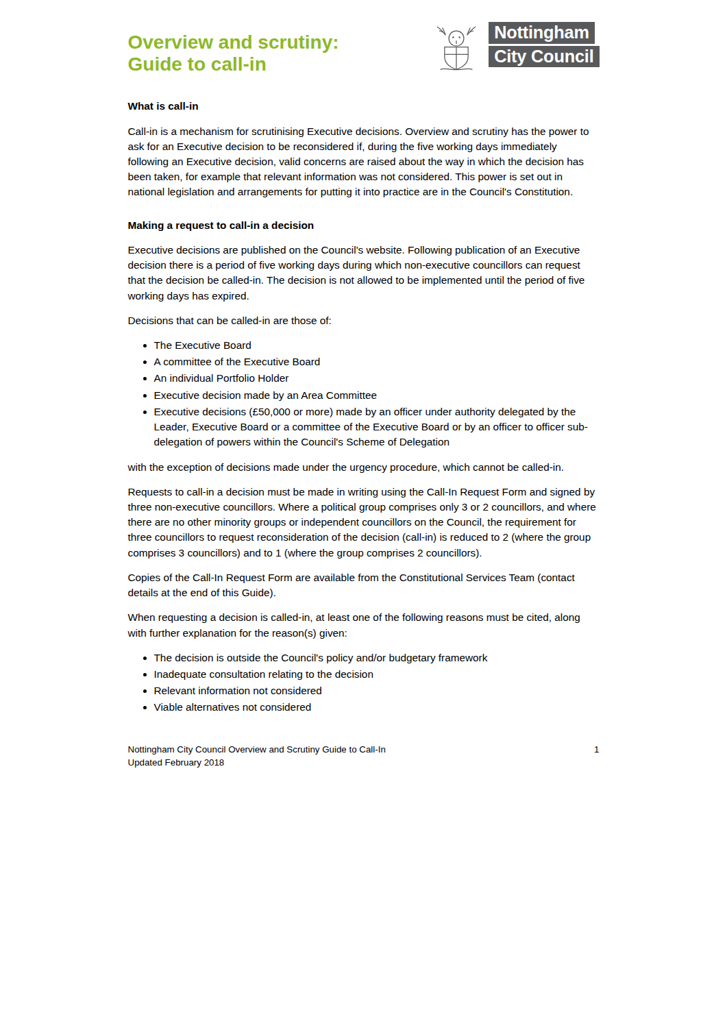Overview and scrutiny:
Guide to call-in
Nottingham City Council
What is call-in
Call-in is a mechanism for scrutinising Executive decisions. Overview and scrutiny has the power to ask for an Executive decision to be reconsidered if, during the five working days immediately following an Executive decision, valid concerns are raised about the way in which the decision has been taken, for example that relevant information was not considered. This power is set out in national legislation and arrangements for putting it into practice are in the Council's Constitution.
Making a request to call-in a decision
Executive decisions are published on the Council's website. Following publication of an Executive decision there is a period of five working days during which non-executive councillors can request that the decision be called-in. The decision is not allowed to be implemented until the period of five working days has expired.
Decisions that can be called-in are those of:
The Executive Board
A committee of the Executive Board
An individual Portfolio Holder
Executive decision made by an Area Committee
Executive decisions (£50,000 or more) made by an officer under authority delegated by the Leader, Executive Board or a committee of the Executive Board or by an officer to officer sub-delegation of powers within the Council's Scheme of Delegation
with the exception of decisions made under the urgency procedure, which cannot be called-in.
Requests to call-in a decision must be made in writing using the Call-In Request Form and signed by three non-executive councillors. Where a political group comprises only 3 or 2 councillors, and where there are no other minority groups or independent councillors on the Council, the requirement for three councillors to request reconsideration of the decision (call-in) is reduced to 2 (where the group comprises 3 councillors) and to 1 (where the group comprises 2 councillors).
Copies of the Call-In Request Form are available from the Constitutional Services Team (contact details at the end of this Guide).
When requesting a decision is called-in, at least one of the following reasons must be cited, along with further explanation for the reason(s) given:
The decision is outside the Council's policy and/or budgetary framework
Inadequate consultation relating to the decision
Relevant information not considered
Viable alternatives not considered
Nottingham City Council Overview and Scrutiny Guide to Call-In
Updated February 2018
1